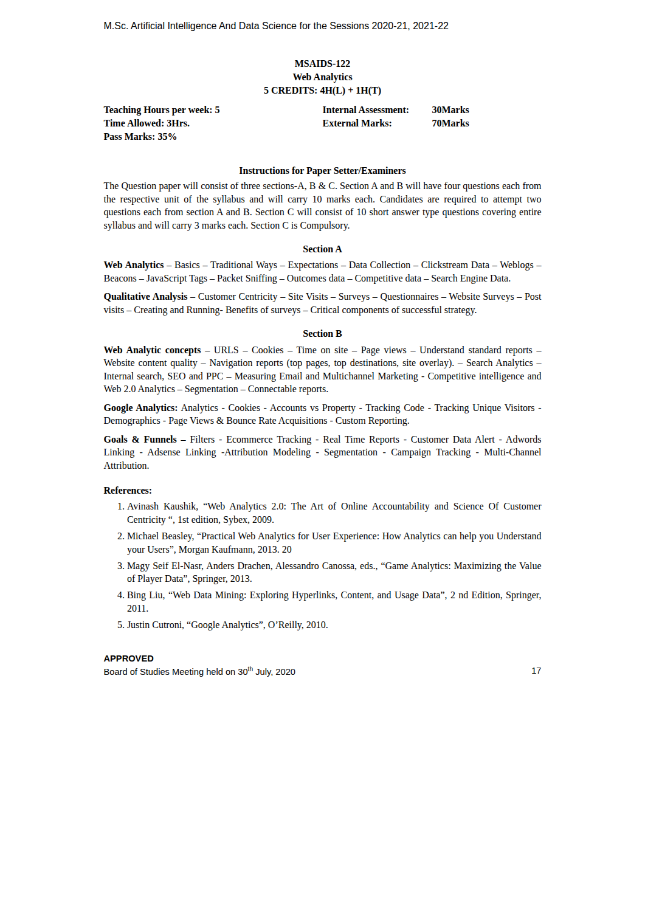M.Sc. Artificial Intelligence And Data Science for the Sessions 2020-21, 2021-22
MSAIDS-122 Web Analytics 5 CREDITS: 4H(L) + 1H(T)
| Teaching Hours per week: 5 | Internal Assessment: 30Marks |
| Time Allowed: 3Hrs. | External Marks: 70Marks |
| Pass Marks: 35% | |
Instructions for Paper Setter/Examiners
The Question paper will consist of three sections-A, B & C. Section A and B will have four questions each from the respective unit of the syllabus and will carry 10 marks each. Candidates are required to attempt two questions each from section A and B. Section C will consist of 10 short answer type questions covering entire syllabus and will carry 3 marks each. Section C is Compulsory.
Section A
Web Analytics – Basics – Traditional Ways – Expectations – Data Collection – Clickstream Data – Weblogs – Beacons – JavaScript Tags – Packet Sniffing – Outcomes data – Competitive data – Search Engine Data.
Qualitative Analysis – Customer Centricity – Site Visits – Surveys – Questionnaires – Website Surveys – Post visits – Creating and Running- Benefits of surveys – Critical components of successful strategy.
Section B
Web Analytic concepts – URLS – Cookies – Time on site – Page views – Understand standard reports – Website content quality – Navigation reports (top pages, top destinations, site overlay). – Search Analytics – Internal search, SEO and PPC – Measuring Email and Multichannel Marketing - Competitive intelligence and Web 2.0 Analytics – Segmentation – Connectable reports.
Google Analytics: Analytics - Cookies - Accounts vs Property - Tracking Code - Tracking Unique Visitors - Demographics - Page Views & Bounce Rate Acquisitions - Custom Reporting.
Goals & Funnels – Filters - Ecommerce Tracking - Real Time Reports - Customer Data Alert - Adwords Linking - Adsense Linking -Attribution Modeling - Segmentation - Campaign Tracking - Multi-Channel Attribution.
References:
Avinash Kaushik, “Web Analytics 2.0: The Art of Online Accountability and Science Of Customer Centricity “, 1st edition, Sybex, 2009.
Michael Beasley, “Practical Web Analytics for User Experience: How Analytics can help you Understand your Users”, Morgan Kaufmann, 2013. 20
Magy Seif El-Nasr, Anders Drachen, Alessandro Canossa, eds., “Game Analytics: Maximizing the Value of Player Data”, Springer, 2013.
Bing Liu, “Web Data Mining: Exploring Hyperlinks, Content, and Usage Data”, 2 nd Edition, Springer, 2011.
Justin Cutroni, “Google Analytics”, O’Reilly, 2010.
APPROVED
Board of Studies Meeting held on 30th July, 202017